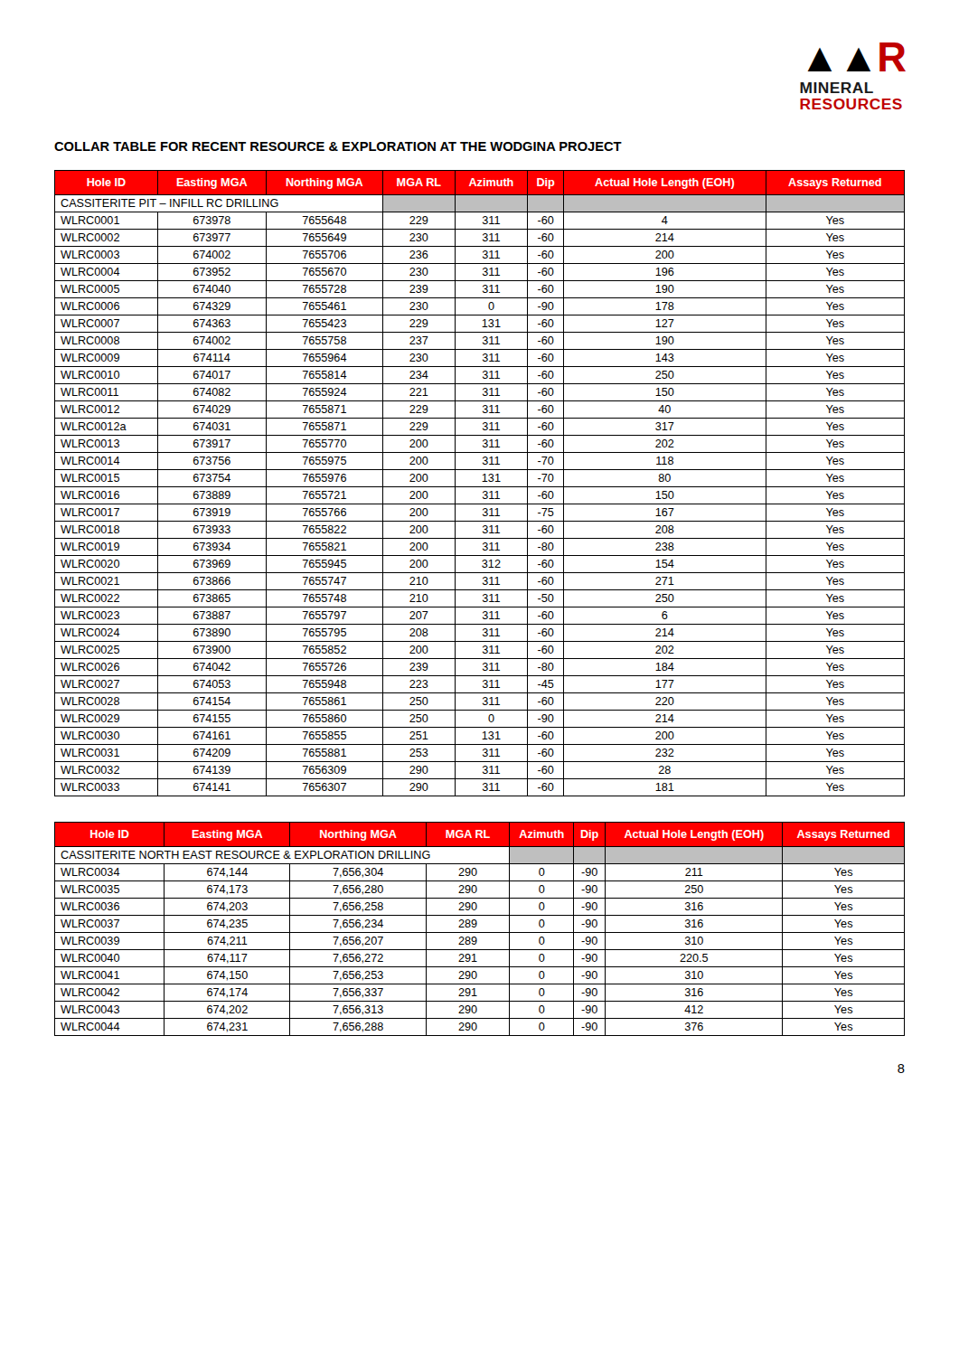▲▲R
MINERAL
RESOURCES
COLLAR TABLE FOR RECENT RESOURCE & EXPLORATION AT THE WODGINA PROJECT
| Hole ID | Easting MGA | Northing MGA | MGA RL | Azimuth | Dip | Actual Hole Length (EOH) | Assays Returned |
| --- | --- | --- | --- | --- | --- | --- | --- |
| CASSITERITE PIT – INFILL RC DRILLING | | | | | |
| WLRC0001 | 673978 | 7655648 | 229 | 311 | -60 | 4 | Yes |
| WLRC0002 | 673977 | 7655649 | 230 | 311 | -60 | 214 | Yes |
| WLRC0003 | 674002 | 7655706 | 236 | 311 | -60 | 200 | Yes |
| WLRC0004 | 673952 | 7655670 | 230 | 311 | -60 | 196 | Yes |
| WLRC0005 | 674040 | 7655728 | 239 | 311 | -60 | 190 | Yes |
| WLRC0006 | 674329 | 7655461 | 230 | 0 | -90 | 178 | Yes |
| WLRC0007 | 674363 | 7655423 | 229 | 131 | -60 | 127 | Yes |
| WLRC0008 | 674002 | 7655758 | 237 | 311 | -60 | 190 | Yes |
| WLRC0009 | 674114 | 7655964 | 230 | 311 | -60 | 143 | Yes |
| WLRC0010 | 674017 | 7655814 | 234 | 311 | -60 | 250 | Yes |
| WLRC0011 | 674082 | 7655924 | 221 | 311 | -60 | 150 | Yes |
| WLRC0012 | 674029 | 7655871 | 229 | 311 | -60 | 40 | Yes |
| WLRC0012a | 674031 | 7655871 | 229 | 311 | -60 | 317 | Yes |
| WLRC0013 | 673917 | 7655770 | 200 | 311 | -60 | 202 | Yes |
| WLRC0014 | 673756 | 7655975 | 200 | 311 | -70 | 118 | Yes |
| WLRC0015 | 673754 | 7655976 | 200 | 131 | -70 | 80 | Yes |
| WLRC0016 | 673889 | 7655721 | 200 | 311 | -60 | 150 | Yes |
| WLRC0017 | 673919 | 7655766 | 200 | 311 | -75 | 167 | Yes |
| WLRC0018 | 673933 | 7655822 | 200 | 311 | -60 | 208 | Yes |
| WLRC0019 | 673934 | 7655821 | 200 | 311 | -80 | 238 | Yes |
| WLRC0020 | 673969 | 7655945 | 200 | 312 | -60 | 154 | Yes |
| WLRC0021 | 673866 | 7655747 | 210 | 311 | -60 | 271 | Yes |
| WLRC0022 | 673865 | 7655748 | 210 | 311 | -50 | 250 | Yes |
| WLRC0023 | 673887 | 7655797 | 207 | 311 | -60 | 6 | Yes |
| WLRC0024 | 673890 | 7655795 | 208 | 311 | -60 | 214 | Yes |
| WLRC0025 | 673900 | 7655852 | 200 | 311 | -60 | 202 | Yes |
| WLRC0026 | 674042 | 7655726 | 239 | 311 | -80 | 184 | Yes |
| WLRC0027 | 674053 | 7655948 | 223 | 311 | -45 | 177 | Yes |
| WLRC0028 | 674154 | 7655861 | 250 | 311 | -60 | 220 | Yes |
| WLRC0029 | 674155 | 7655860 | 250 | 0 | -90 | 214 | Yes |
| WLRC0030 | 674161 | 7655855 | 251 | 131 | -60 | 200 | Yes |
| WLRC0031 | 674209 | 7655881 | 253 | 311 | -60 | 232 | Yes |
| WLRC0032 | 674139 | 7656309 | 290 | 311 | -60 | 28 | Yes |
| WLRC0033 | 674141 | 7656307 | 290 | 311 | -60 | 181 | Yes |
| Hole ID | Easting MGA | Northing MGA | MGA RL | Azimuth | Dip | Actual Hole Length (EOH) | Assays Returned |
| --- | --- | --- | --- | --- | --- | --- | --- |
| CASSITERITE NORTH EAST RESOURCE & EXPLORATION DRILLING | | | | |
| WLRC0034 | 674,144 | 7,656,304 | 290 | 0 | -90 | 211 | Yes |
| WLRC0035 | 674,173 | 7,656,280 | 290 | 0 | -90 | 250 | Yes |
| WLRC0036 | 674,203 | 7,656,258 | 290 | 0 | -90 | 316 | Yes |
| WLRC0037 | 674,235 | 7,656,234 | 289 | 0 | -90 | 316 | Yes |
| WLRC0039 | 674,211 | 7,656,207 | 289 | 0 | -90 | 310 | Yes |
| WLRC0040 | 674,117 | 7,656,272 | 291 | 0 | -90 | 220.5 | Yes |
| WLRC0041 | 674,150 | 7,656,253 | 290 | 0 | -90 | 310 | Yes |
| WLRC0042 | 674,174 | 7,656,337 | 291 | 0 | -90 | 316 | Yes |
| WLRC0043 | 674,202 | 7,656,313 | 290 | 0 | -90 | 412 | Yes |
| WLRC0044 | 674,231 | 7,656,288 | 290 | 0 | -90 | 376 | Yes |
8